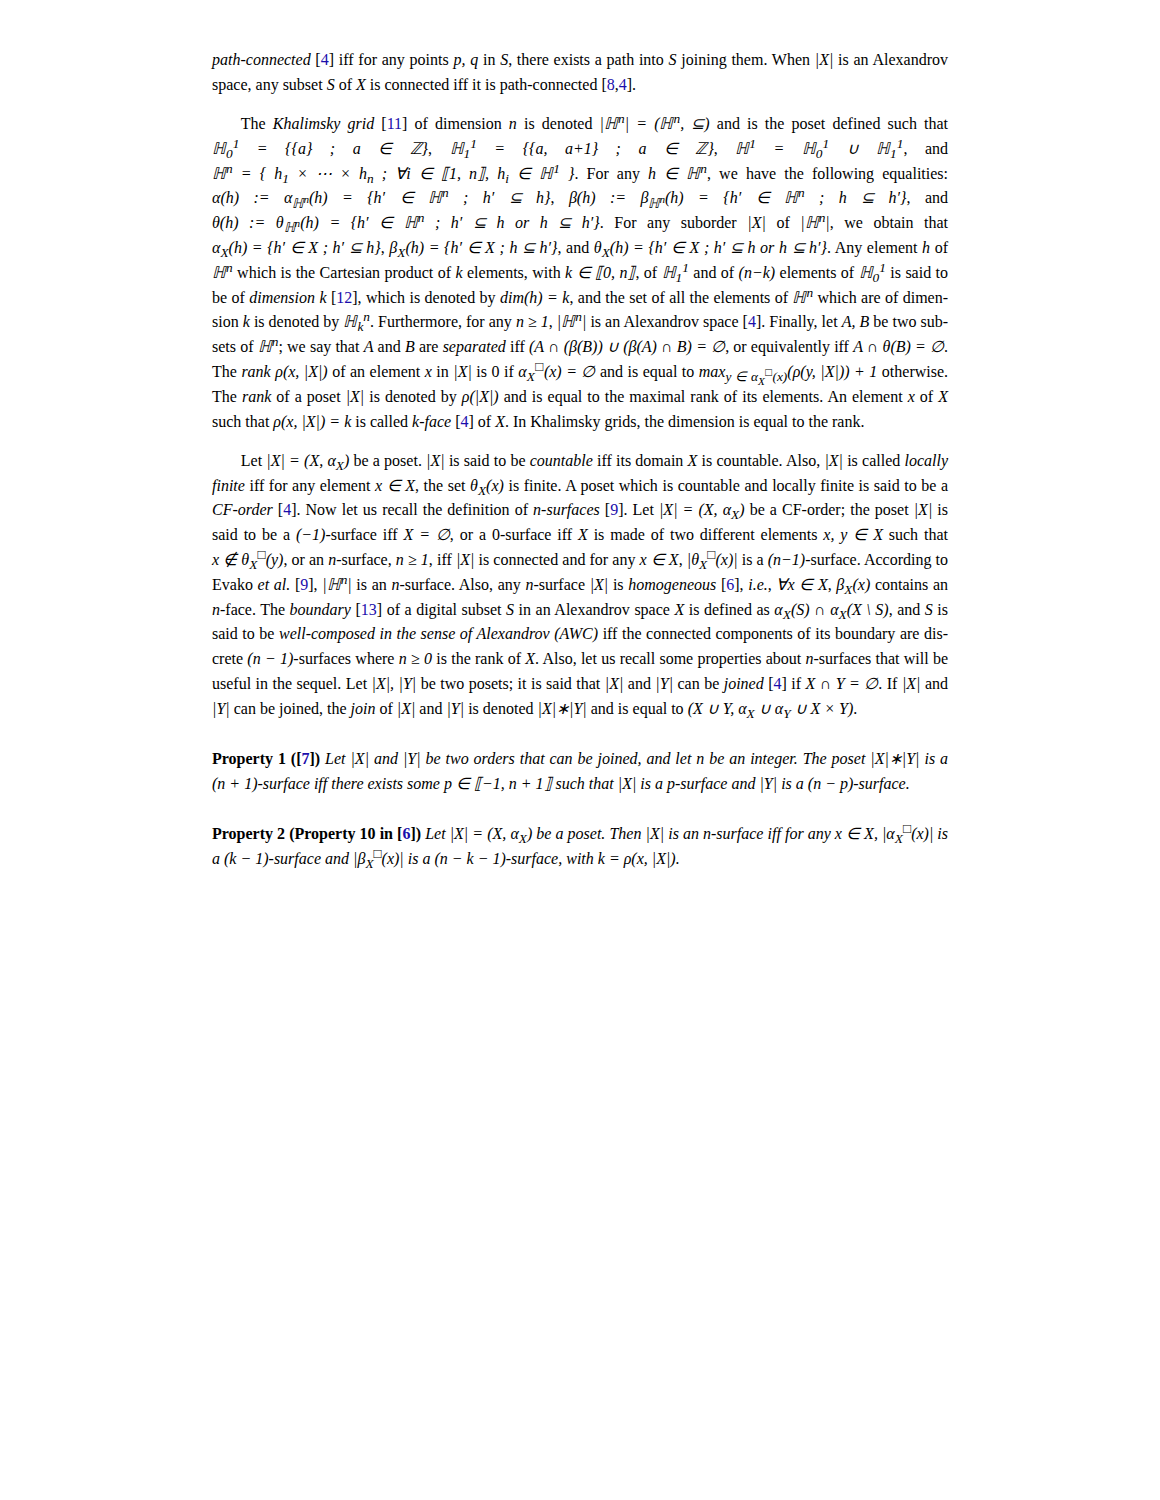path-connected [4] iff for any points p, q in S, there exists a path into S joining them. When |X| is an Alexandrov space, any subset S of X is connected iff it is path-connected [8,4].
The Khalimsky grid [11] of dimension n is denoted |ℍn| = (ℍn, ⊆) and is the poset defined such that ℍ01 = {{a} ; a ∈ ℤ}, ℍ11 = {{a, a+1} ; a ∈ ℤ}, ℍ1 = ℍ01 ∪ ℍ11, and ℍn = { h1 × ⋯ × hn ; ∀i ∈ ⟦1, n⟧, hi ∈ ℍ1 }. For any h ∈ ℍn, we have the following equalities: α(h) := αℍn(h) = {h′ ∈ ℍn ; h′ ⊆ h}, β(h) := βℍn(h) = {h′ ∈ ℍn ; h ⊆ h′}, and θ(h) := θℍn(h) = {h′ ∈ ℍn ; h′ ⊆ h or h ⊆ h′}. For any suborder |X| of |ℍn|, we obtain that αX(h) = {h′ ∈ X ; h′ ⊆ h}, βX(h) = {h′ ∈ X ; h ⊆ h′}, and θX(h) = {h′ ∈ X ; h′ ⊆ h or h ⊆ h′}. Any element h of ℍn which is the Cartesian product of k elements, with k ∈ ⟦0, n⟧, of ℍ11 and of (n−k) elements of ℍ01 is said to be of dimension k [12], which is denoted by dim(h) = k, and the set of all the elements of ℍn which are of dimension k is denoted by ℍkn. Furthermore, for any n ≥ 1, |ℍn| is an Alexandrov space [4]. Finally, let A, B be two subsets of ℍn; we say that A and B are separated iff (A ∩ (β(B)) ∪ (β(A) ∩ B) = ∅, or equivalently iff A ∩ θ(B) = ∅. The rank ρ(x, |X|) of an element x in |X| is 0 if αX□(x) = ∅ and is equal to maxy ∈ αX□(x)(ρ(y, |X|)) + 1 otherwise. The rank of a poset |X| is denoted by ρ(|X|) and is equal to the maximal rank of its elements. An element x of X such that ρ(x, |X|) = k is called k-face [4] of X. In Khalimsky grids, the dimension is equal to the rank.
Let |X| = (X, αX) be a poset. |X| is said to be countable iff its domain X is countable. Also, |X| is called locally finite iff for any element x ∈ X, the set θX(x) is finite. A poset which is countable and locally finite is said to be a CF-order [4]. Now let us recall the definition of n-surfaces [9]. Let |X| = (X, αX) be a CF-order; the poset |X| is said to be a (−1)-surface iff X = ∅, or a 0-surface iff X is made of two different elements x, y ∈ X such that x ∉ θX□(y), or an n-surface, n ≥ 1, iff |X| is connected and for any x ∈ X, |θX□(x)| is a (n−1)-surface. According to Evako et al. [9], |ℍn| is an n-surface. Also, any n-surface |X| is homogeneous [6], i.e., ∀x ∈ X, βX(x) contains an n-face. The boundary [13] of a digital subset S in an Alexandrov space X is defined as αX(S) ∩ αX(X \ S), and S is said to be well-composed in the sense of Alexandrov (AWC) iff the connected components of its boundary are discrete (n − 1)-surfaces where n ≥ 0 is the rank of X. Also, let us recall some properties about n-surfaces that will be useful in the sequel. Let |X|, |Y| be two posets; it is said that |X| and |Y| can be joined [4] if X ∩ Y = ∅. If |X| and |Y| can be joined, the join of |X| and |Y| is denoted |X|∗|Y| and is equal to (X ∪ Y, αX ∪ αY ∪ X × Y).
Property 1 ([7]) Let |X| and |Y| be two orders that can be joined, and let n be an integer. The poset |X|∗|Y| is a (n + 1)-surface iff there exists some p ∈ ⟦−1, n + 1⟧ such that |X| is a p-surface and |Y| is a (n − p)-surface.
Property 2 (Property 10 in [6]) Let |X| = (X, αX) be a poset. Then |X| is an n-surface iff for any x ∈ X, |αX□(x)| is a (k − 1)-surface and |βX□(x)| is a (n − k − 1)-surface, with k = ρ(x, |X|).